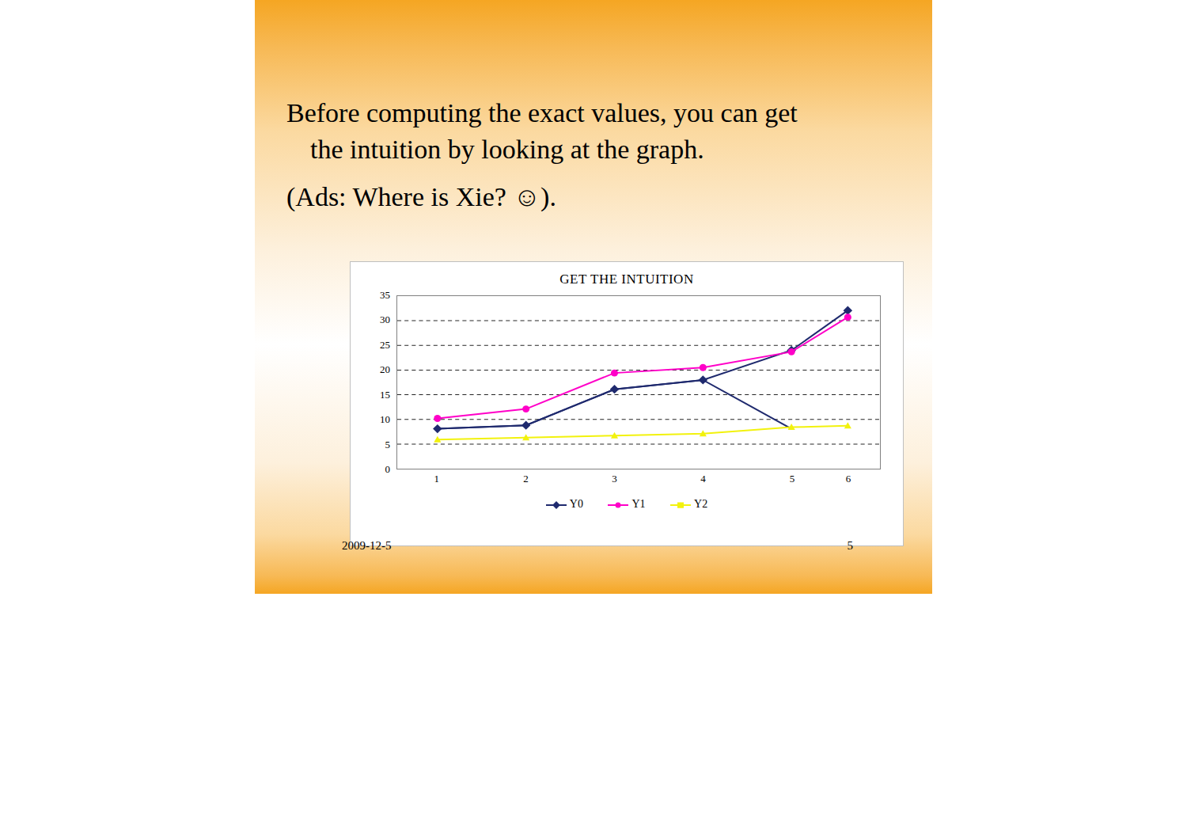Before computing the exact values, you can get the intuition by looking at the graph.
(Ads: Where is Xie? ☺).
GET THE INTUITION
35 30 25 20 15 10 5 0
1 2 3 4 5 6
Y0 Y1 Y2
2009-12-5
5